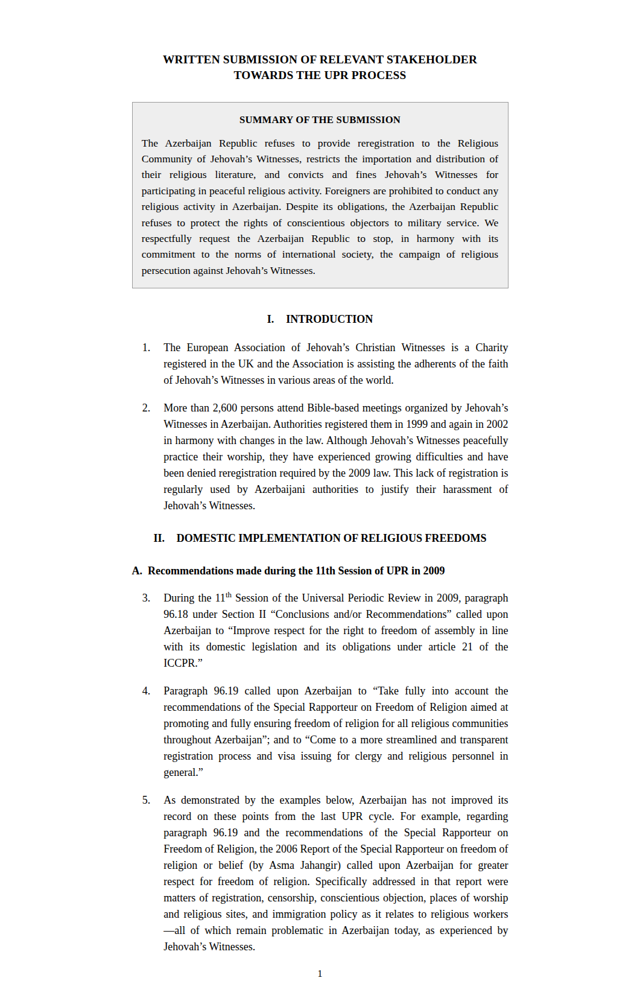WRITTEN SUBMISSION OF RELEVANT STAKEHOLDER
TOWARDS THE UPR PROCESS
SUMMARY OF THE SUBMISSION
The Azerbaijan Republic refuses to provide reregistration to the Religious Community of Jehovah’s Witnesses, restricts the importation and distribution of their religious literature, and convicts and fines Jehovah’s Witnesses for participating in peaceful religious activity. Foreigners are prohibited to conduct any religious activity in Azerbaijan. Despite its obligations, the Azerbaijan Republic refuses to protect the rights of conscientious objectors to military service. We respectfully request the Azerbaijan Republic to stop, in harmony with its commitment to the norms of international society, the campaign of religious persecution against Jehovah’s Witnesses.
I. INTRODUCTION
The European Association of Jehovah’s Christian Witnesses is a Charity registered in the UK and the Association is assisting the adherents of the faith of Jehovah’s Witnesses in various areas of the world.
More than 2,600 persons attend Bible-based meetings organized by Jehovah’s Witnesses in Azerbaijan. Authorities registered them in 1999 and again in 2002 in harmony with changes in the law. Although Jehovah’s Witnesses peacefully practice their worship, they have experienced growing difficulties and have been denied reregistration required by the 2009 law. This lack of registration is regularly used by Azerbaijani authorities to justify their harassment of Jehovah’s Witnesses.
II. DOMESTIC IMPLEMENTATION OF RELIGIOUS FREEDOMS
A. Recommendations made during the 11th Session of UPR in 2009
During the 11th Session of the Universal Periodic Review in 2009, paragraph 96.18 under Section II “Conclusions and/or Recommendations” called upon Azerbaijan to “Improve respect for the right to freedom of assembly in line with its domestic legislation and its obligations under article 21 of the ICCPR.”
Paragraph 96.19 called upon Azerbaijan to “Take fully into account the recommendations of the Special Rapporteur on Freedom of Religion aimed at promoting and fully ensuring freedom of religion for all religious communities throughout Azerbaijan”; and to “Come to a more streamlined and transparent registration process and visa issuing for clergy and religious personnel in general.”
As demonstrated by the examples below, Azerbaijan has not improved its record on these points from the last UPR cycle. For example, regarding paragraph 96.19 and the recommendations of the Special Rapporteur on Freedom of Religion, the 2006 Report of the Special Rapporteur on freedom of religion or belief (by Asma Jahangir) called upon Azerbaijan for greater respect for freedom of religion. Specifically addressed in that report were matters of registration, censorship, conscientious objection, places of worship and religious sites, and immigration policy as it relates to religious workers—all of which remain problematic in Azerbaijan today, as experienced by Jehovah’s Witnesses.
1